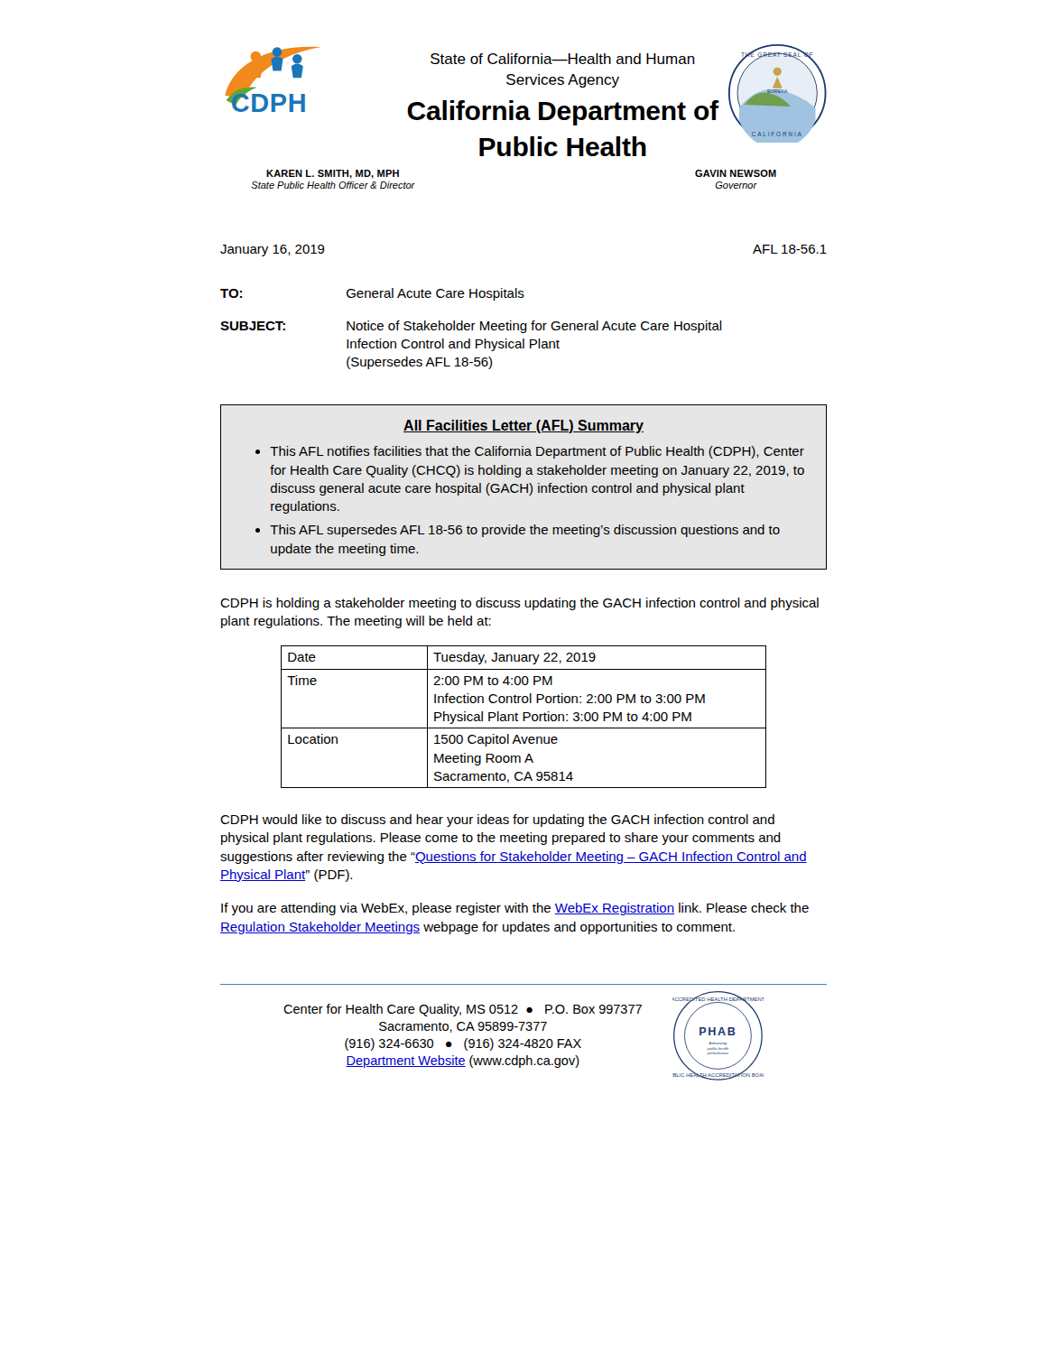CDPH
State of California—Health and Human Services Agency
California Department of Public Health
THE GREAT SEAL OF CALIFORNIA EUREKA
KAREN L. SMITH, MD, MPH
State Public Health Officer & Director
GAVIN NEWSOM
Governor
January 16, 2019
AFL 18-56.1
| TO: | General Acute Care Hospitals |
| SUBJECT: | Notice of Stakeholder Meeting for General Acute Care Hospital Infection Control and Physical Plant (Supersedes AFL 18-56) |
All Facilities Letter (AFL) Summary
This AFL notifies facilities that the California Department of Public Health (CDPH), Center for Health Care Quality (CHCQ) is holding a stakeholder meeting on January 22, 2019, to discuss general acute care hospital (GACH) infection control and physical plant regulations.
This AFL supersedes AFL 18-56 to provide the meeting’s discussion questions and to update the meeting time.
CDPH is holding a stakeholder meeting to discuss updating the GACH infection control and physical plant regulations. The meeting will be held at:
| Date | Tuesday, January 22, 2019 |
| Time | 2:00 PM to 4:00 PM Infection Control Portion: 2:00 PM to 3:00 PM Physical Plant Portion: 3:00 PM to 4:00 PM |
| Location | 1500 Capitol Avenue Meeting Room A Sacramento, CA 95814 |
CDPH would like to discuss and hear your ideas for updating the GACH infection control and physical plant regulations. Please come to the meeting prepared to share your comments and suggestions after reviewing the “Questions for Stakeholder Meeting – GACH Infection Control and Physical Plant” (PDF).
If you are attending via WebEx, please register with the WebEx Registration link. Please check the Regulation Stakeholder Meetings webpage for updates and opportunities to comment.
Center for Health Care Quality, MS 0512 ● P.O. Box 997377
Sacramento, CA 95899-7377
(916) 324-6630 ● (916) 324-4820 FAX
Department Website (www.cdph.ca.gov)
ACCREDITED HEALTH DEPARTMENT PUBLIC HEALTH ACCREDITATION BOARD PHAB Advancing public health performance